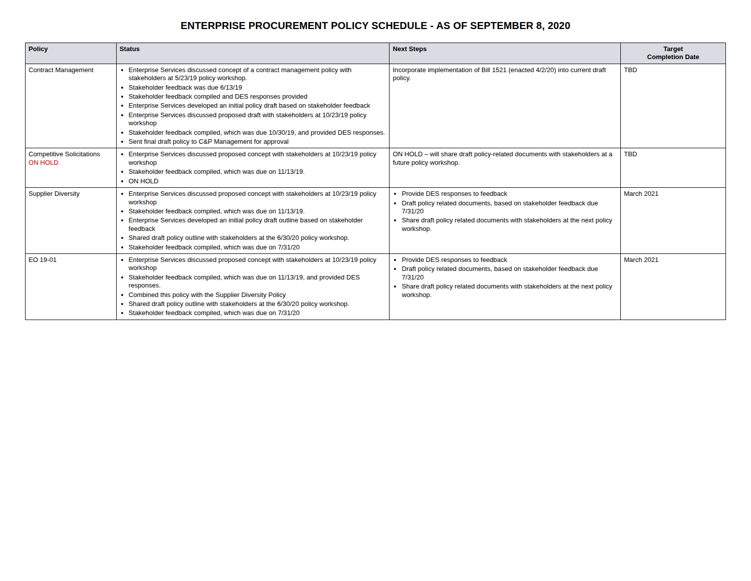ENTERPRISE PROCUREMENT POLICY SCHEDULE - AS OF SEPTEMBER 8, 2020
| Policy | Status | Next Steps | Target Completion Date |
| --- | --- | --- | --- |
| Contract Management | Enterprise Services discussed concept of a contract management policy with stakeholders at 5/23/19 policy workshop. Stakeholder feedback was due 6/13/19 Stakeholder feedback compiled and DES responses provided Enterprise Services developed an initial policy draft based on stakeholder feedback Enterprise Services discussed proposed draft with stakeholders at 10/23/19 policy workshop Stakeholder feedback compiled, which was due 10/30/19, and provided DES responses. Sent final draft policy to C&P Management for approval | Incorporate implementation of Bill 1521 (enacted 4/2/20) into current draft policy. | TBD |
| Competitive Solicitations ON HOLD | Enterprise Services discussed proposed concept with stakeholders at 10/23/19 policy workshop Stakeholder feedback compiled, which was due on 11/13/19. ON HOLD | ON HOLD – will share draft policy-related documents with stakeholders at a future policy workshop. | TBD |
| Supplier Diversity | Enterprise Services discussed proposed concept with stakeholders at 10/23/19 policy workshop Stakeholder feedback compiled, which was due on 11/13/19. Enterprise Services developed an initial policy draft outline based on stakeholder feedback Shared draft policy outline with stakeholders at the 6/30/20 policy workshop. Stakeholder feedback compiled, which was due on 7/31/20 | Provide DES responses to feedback Draft policy related documents, based on stakeholder feedback due 7/31/20 Share draft policy related documents with stakeholders at the next policy workshop. | March 2021 |
| EO 19-01 | Enterprise Services discussed proposed concept with stakeholders at 10/23/19 policy workshop Stakeholder feedback compiled, which was due on 11/13/19, and provided DES responses. Combined this policy with the Supplier Diversity Policy Shared draft policy outline with stakeholders at the 6/30/20 policy workshop. Stakeholder feedback compiled, which was due on 7/31/20 | Provide DES responses to feedback Draft policy related documents, based on stakeholder feedback due 7/31/20 Share draft policy related documents with stakeholders at the next policy workshop. | March 2021 |